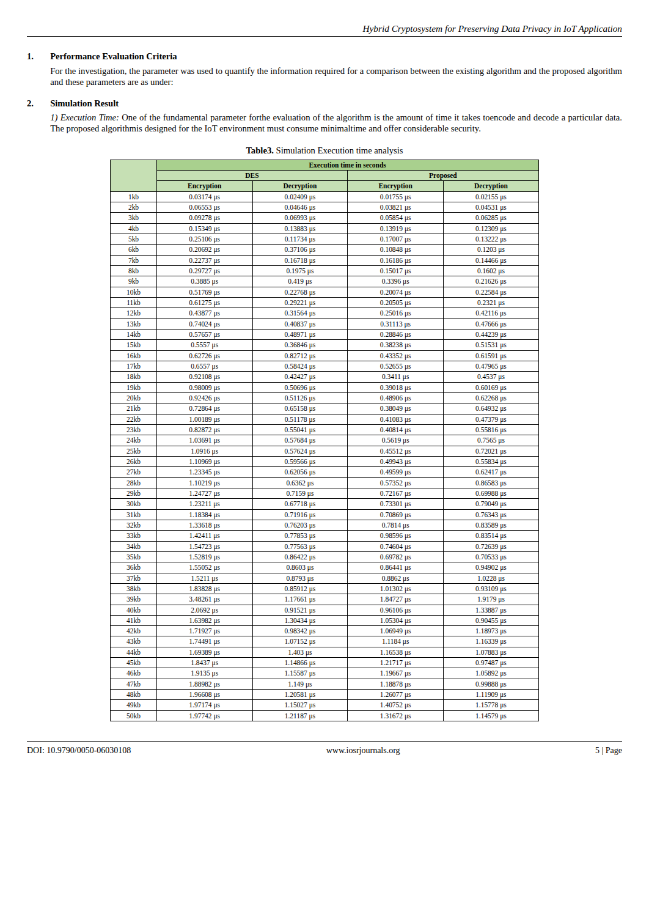Hybrid Cryptosystem for Preserving Data Privacy in IoT Application
1. Performance Evaluation Criteria
For the investigation, the parameter was used to quantify the information required for a comparison between the existing algorithm and the proposed algorithm and these parameters are as under:
2. Simulation Result
1) Execution Time: One of the fundamental parameter forthe evaluation of the algorithm is the amount of time it takes toencode and decode a particular data. The proposed algorithmis designed for the IoT environment must consume minimaltime and offer considerable security.
Table3. Simulation Execution time analysis
| | Execution time in seconds |
| --- | --- |
| DES | Proposed |
| Encryption | Decryption | Encryption | Decryption |
| 1kb | 0.03174 μs | 0.02409 μs | 0.01755 μs | 0.02155 μs |
| 2kb | 0.06553 μs | 0.04646 μs | 0.03821 μs | 0.04531 μs |
| 3kb | 0.09278 μs | 0.06993 μs | 0.05854 μs | 0.06285 μs |
| 4kb | 0.15349 μs | 0.13883 μs | 0.13919 μs | 0.12309 μs |
| 5kb | 0.25106 μs | 0.11734 μs | 0.17007 μs | 0.13222 μs |
| 6kb | 0.20692 μs | 0.37106 μs | 0.10848 μs | 0.1203 μs |
| 7kb | 0.22737 μs | 0.16718 μs | 0.16186 μs | 0.14466 μs |
| 8kb | 0.29727 μs | 0.1975 μs | 0.15017 μs | 0.1602 μs |
| 9kb | 0.3885 μs | 0.419 μs | 0.3396 μs | 0.21626 μs |
| 10kb | 0.51769 μs | 0.22768 μs | 0.20074 μs | 0.22584 μs |
| 11kb | 0.61275 μs | 0.29221 μs | 0.20505 μs | 0.2321 μs |
| 12kb | 0.43877 μs | 0.31564 μs | 0.25016 μs | 0.42116 μs |
| 13kb | 0.74024 μs | 0.40837 μs | 0.31113 μs | 0.47666 μs |
| 14kb | 0.57657 μs | 0.48971 μs | 0.28846 μs | 0.44239 μs |
| 15kb | 0.5557 μs | 0.36846 μs | 0.38238 μs | 0.51531 μs |
| 16kb | 0.62726 μs | 0.82712 μs | 0.43352 μs | 0.61591 μs |
| 17kb | 0.6557 μs | 0.58424 μs | 0.52655 μs | 0.47965 μs |
| 18kb | 0.92108 μs | 0.42427 μs | 0.3411 μs | 0.4537 μs |
| 19kb | 0.98009 μs | 0.50696 μs | 0.39018 μs | 0.60169 μs |
| 20kb | 0.92426 μs | 0.51126 μs | 0.48906 μs | 0.62268 μs |
| 21kb | 0.72864 μs | 0.65158 μs | 0.38049 μs | 0.64932 μs |
| 22kb | 1.00189 μs | 0.51178 μs | 0.41083 μs | 0.47379 μs |
| 23kb | 0.82872 μs | 0.55041 μs | 0.40814 μs | 0.55816 μs |
| 24kb | 1.03691 μs | 0.57684 μs | 0.5619 μs | 0.7565 μs |
| 25kb | 1.0916 μs | 0.57624 μs | 0.45512 μs | 0.72021 μs |
| 26kb | 1.10969 μs | 0.59566 μs | 0.49943 μs | 0.55834 μs |
| 27kb | 1.23345 μs | 0.62056 μs | 0.49599 μs | 0.62417 μs |
| 28kb | 1.10219 μs | 0.6362 μs | 0.57352 μs | 0.86583 μs |
| 29kb | 1.24727 μs | 0.7159 μs | 0.72167 μs | 0.69988 μs |
| 30kb | 1.23211 μs | 0.67718 μs | 0.73301 μs | 0.79049 μs |
| 31kb | 1.18384 μs | 0.71916 μs | 0.70869 μs | 0.76343 μs |
| 32kb | 1.33618 μs | 0.76203 μs | 0.7814 μs | 0.83589 μs |
| 33kb | 1.42411 μs | 0.77853 μs | 0.98596 μs | 0.83514 μs |
| 34kb | 1.54723 μs | 0.77563 μs | 0.74604 μs | 0.72639 μs |
| 35kb | 1.52819 μs | 0.86422 μs | 0.69782 μs | 0.70533 μs |
| 36kb | 1.55052 μs | 0.8603 μs | 0.86441 μs | 0.94902 μs |
| 37kb | 1.5211 μs | 0.8793 μs | 0.8862 μs | 1.0228 μs |
| 38kb | 1.83828 μs | 0.85912 μs | 1.01302 μs | 0.93109 μs |
| 39kb | 3.48261 μs | 1.17661 μs | 1.84727 μs | 1.9179 μs |
| 40kb | 2.0692 μs | 0.91521 μs | 0.96106 μs | 1.33887 μs |
| 41kb | 1.63982 μs | 1.30434 μs | 1.05304 μs | 0.90455 μs |
| 42kb | 1.71927 μs | 0.98342 μs | 1.06949 μs | 1.18973 μs |
| 43kb | 1.74491 μs | 1.07152 μs | 1.1184 μs | 1.16339 μs |
| 44kb | 1.69389 μs | 1.403 μs | 1.16538 μs | 1.07883 μs |
| 45kb | 1.8437 μs | 1.14866 μs | 1.21717 μs | 0.97487 μs |
| 46kb | 1.9135 μs | 1.15587 μs | 1.19667 μs | 1.05892 μs |
| 47kb | 1.88982 μs | 1.149 μs | 1.18878 μs | 0.99888 μs |
| 48kb | 1.96608 μs | 1.20581 μs | 1.26077 μs | 1.11909 μs |
| 49kb | 1.97174 μs | 1.15027 μs | 1.40752 μs | 1.15778 μs |
| 50kb | 1.97742 μs | 1.21187 μs | 1.31672 μs | 1.14579 μs |
DOI: 10.9790/0050-06030108
www.iosrjournals.org
5 | Page